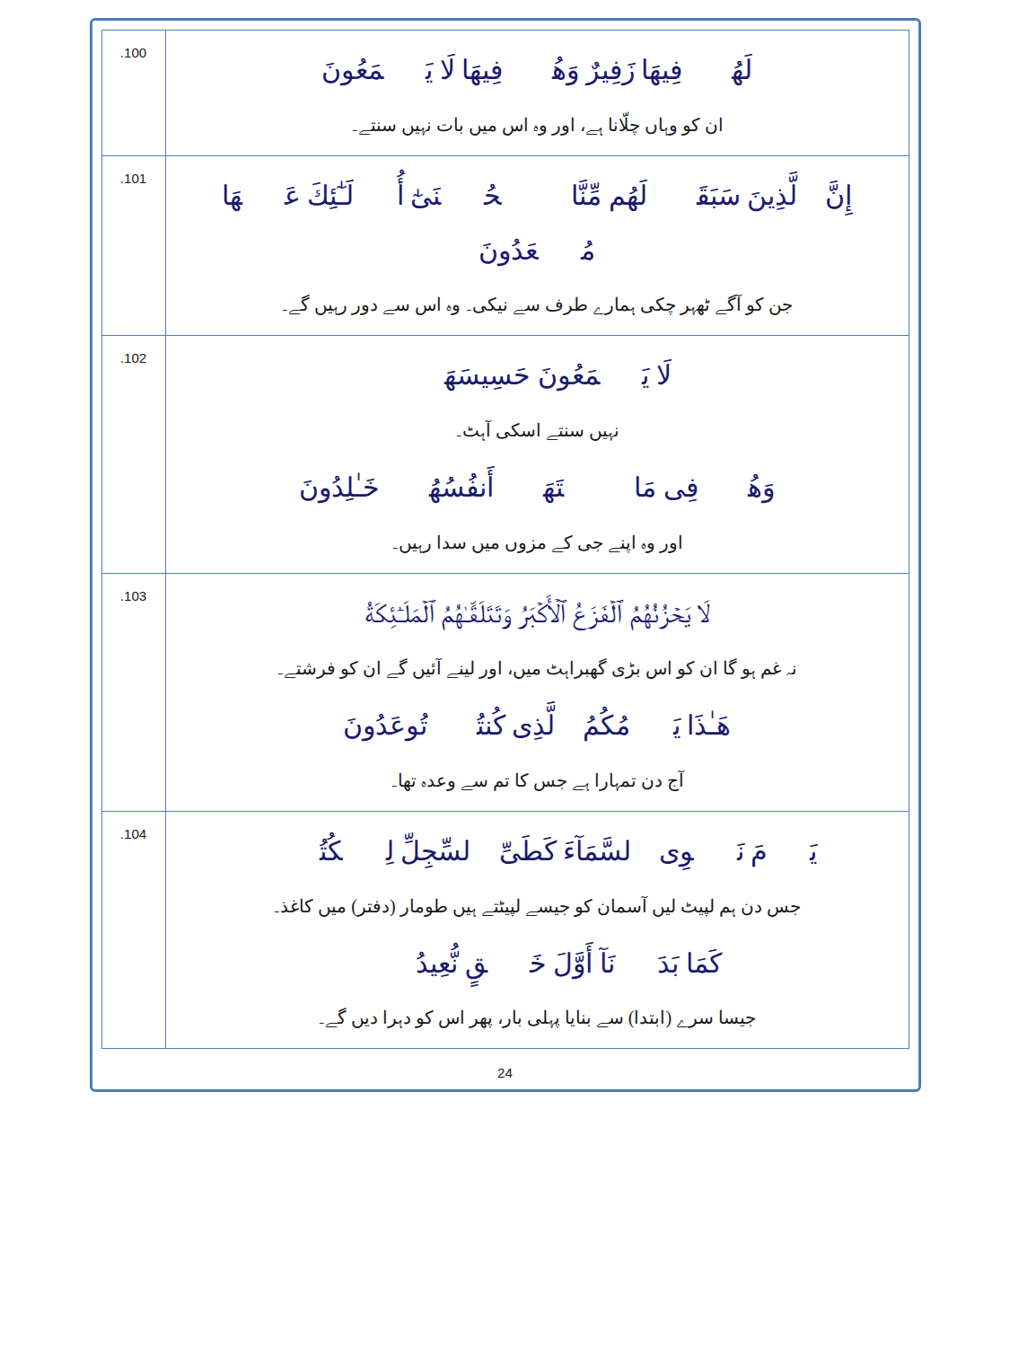| لَهُمۡ فِيهَا زَفِيرٌ وَهُمۡ فِيهَا لَا يَسۡمَعُونَ ان کو وہاں چلّانا ہے، اور وہ اس میں بات نہیں سنتے۔ | 100. |
| إِنَّ ٱلَّذِينَ سَبَقَتۡ لَهُم مِّنَّا ٱلۡحُسۡنَىٰٓ أُوۡلَـٰٓئِكَ عَنۡهَا مُبۡعَدُونَ جن کو آگے ٹھہر چکی ہمارے طرف سے نیکی۔ وہ اس سے دور رہیں گے۔ | 101. |
| لَا يَسۡمَعُونَ حَسِيسَهَاۖ نہیں سنتے اسکی آہٹ۔ وَهُمۡ فِى مَا ٱشۡتَهَتۡ أَنفُسُهُمۡ خَـٰلِدُونَ اور وہ اپنے جی کے مزوں میں سدا رہیں۔ | 102. |
| لَا يَحۡزُنُهُمُ ٱلۡفَزَعُ ٱلۡأَكۡبَرُ وَتَتَلَقَّـٰهُمُ ٱلۡمَلَـٰٓئِكَةُ نہ غم ہو گا ان کو اس بڑی گھبراہٹ میں، اور لینے آئیں گے ان کو فرشتے۔ هَـٰذَا يَوۡمُكُمُ ٱلَّذِى كُنتُمۡ تُوعَدُونَ آج دن تمہارا ہے جس کا تم سے وعدہ تھا۔ | 103. |
| يَوۡمَ نَطۡوِى ٱلسَّمَآءَ كَطَىِّ ٱلسِّجِلِّ لِلۡكُتُبِۚ جس دن ہم لپیٹ لیں آسمان کو جیسے لپیٹتے ہیں طومار (دفتر) میں کاغذ۔ كَمَا بَدَأۡنَآ أَوَّلَ خَلۡقٍ نُّعِيدُهُۚ جیسا سرے (ابتدا) سے بنایا پہلی بار، پھر اس کو دہرا دیں گے۔ | 104. |
24